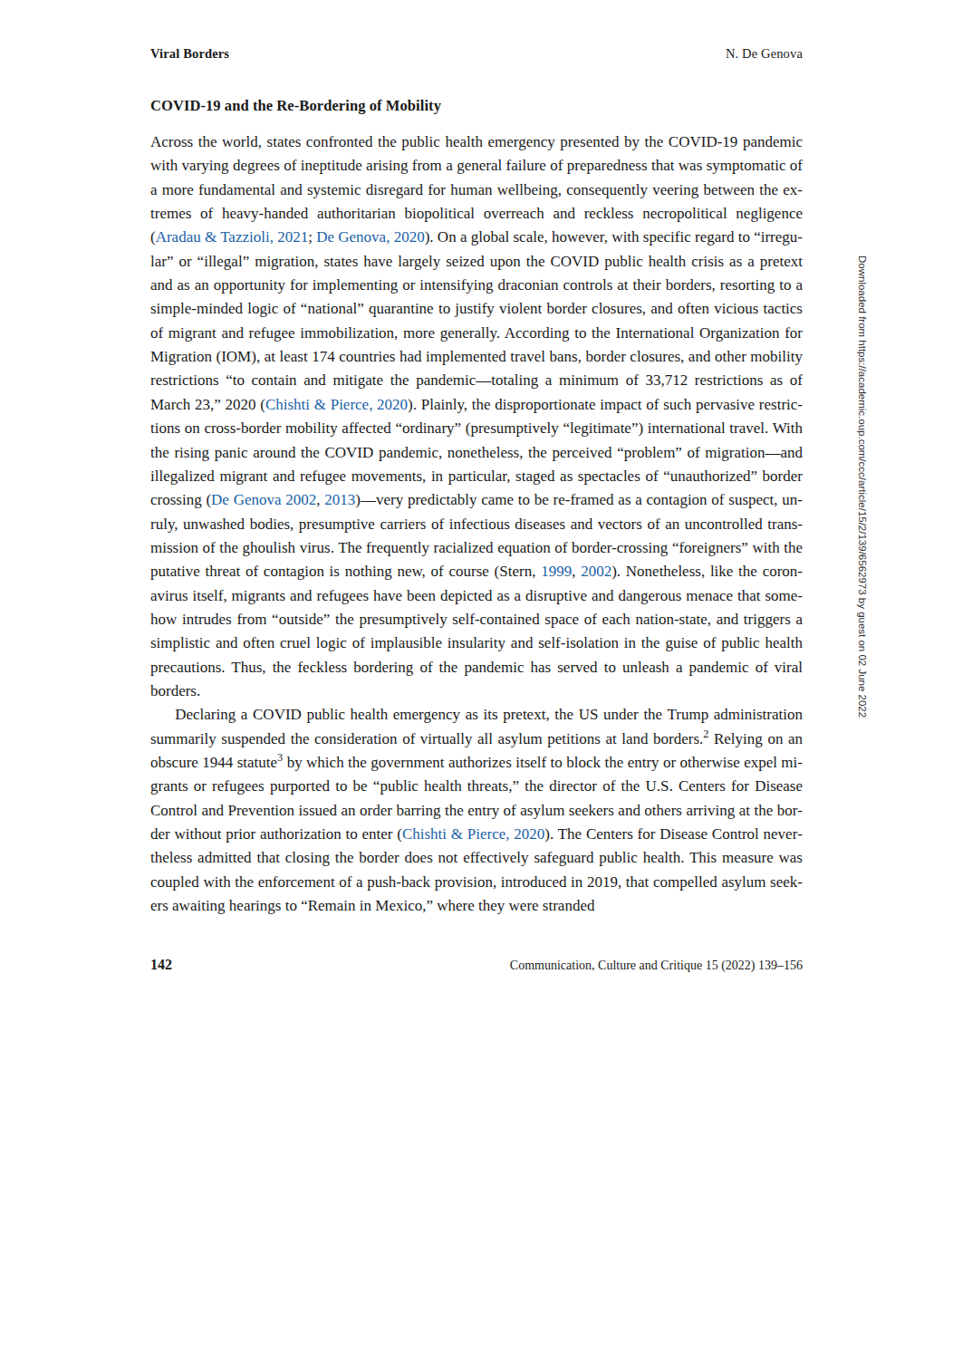Viral Borders N. De Genova
COVID-19 and the Re-Bordering of Mobility
Across the world, states confronted the public health emergency presented by the COVID-19 pandemic with varying degrees of ineptitude arising from a general failure of preparedness that was symptomatic of a more fundamental and systemic disregard for human wellbeing, consequently veering between the extremes of heavy-handed authoritarian biopolitical overreach and reckless necropolitical negligence (Aradau & Tazzioli, 2021; De Genova, 2020). On a global scale, however, with specific regard to “irregular” or “illegal” migration, states have largely seized upon the COVID public health crisis as a pretext and as an opportunity for implementing or intensifying draconian controls at their borders, resorting to a simple-minded logic of “national” quarantine to justify violent border closures, and often vicious tactics of migrant and refugee immobilization, more generally. According to the International Organization for Migration (IOM), at least 174 countries had implemented travel bans, border closures, and other mobility restrictions “to contain and mitigate the pandemic—totaling a minimum of 33,712 restrictions as of March 23,” 2020 (Chishti & Pierce, 2020). Plainly, the disproportionate impact of such pervasive restrictions on cross-border mobility affected “ordinary” (presumptively “legitimate”) international travel. With the rising panic around the COVID pandemic, nonetheless, the perceived “problem” of migration—and illegalized migrant and refugee movements, in particular, staged as spectacles of “unauthorized” border crossing (De Genova 2002, 2013)—very predictably came to be re-framed as a contagion of suspect, unruly, unwashed bodies, presumptive carriers of infectious diseases and vectors of an uncontrolled transmission of the ghoulish virus. The frequently racialized equation of border-crossing “foreigners” with the putative threat of contagion is nothing new, of course (Stern, 1999, 2002). Nonetheless, like the coronavirus itself, migrants and refugees have been depicted as a disruptive and dangerous menace that somehow intrudes from “outside” the presumptively self-contained space of each nation-state, and triggers a simplistic and often cruel logic of implausible insularity and self-isolation in the guise of public health precautions. Thus, the feckless bordering of the pandemic has served to unleash a pandemic of viral borders.
Declaring a COVID public health emergency as its pretext, the US under the Trump administration summarily suspended the consideration of virtually all asylum petitions at land borders.2 Relying on an obscure 1944 statute3 by which the government authorizes itself to block the entry or otherwise expel migrants or refugees purported to be “public health threats,” the director of the U.S. Centers for Disease Control and Prevention issued an order barring the entry of asylum seekers and others arriving at the border without prior authorization to enter (Chishti & Pierce, 2020). The Centers for Disease Control nevertheless admitted that closing the border does not effectively safeguard public health. This measure was coupled with the enforcement of a push-back provision, introduced in 2019, that compelled asylum seekers awaiting hearings to “Remain in Mexico,” where they were stranded
142 Communication, Culture and Critique 15 (2022) 139–156
Downloaded from https://academic.oup.com/ccc/article/15/2/139/6562973 by guest on 02 June 2022